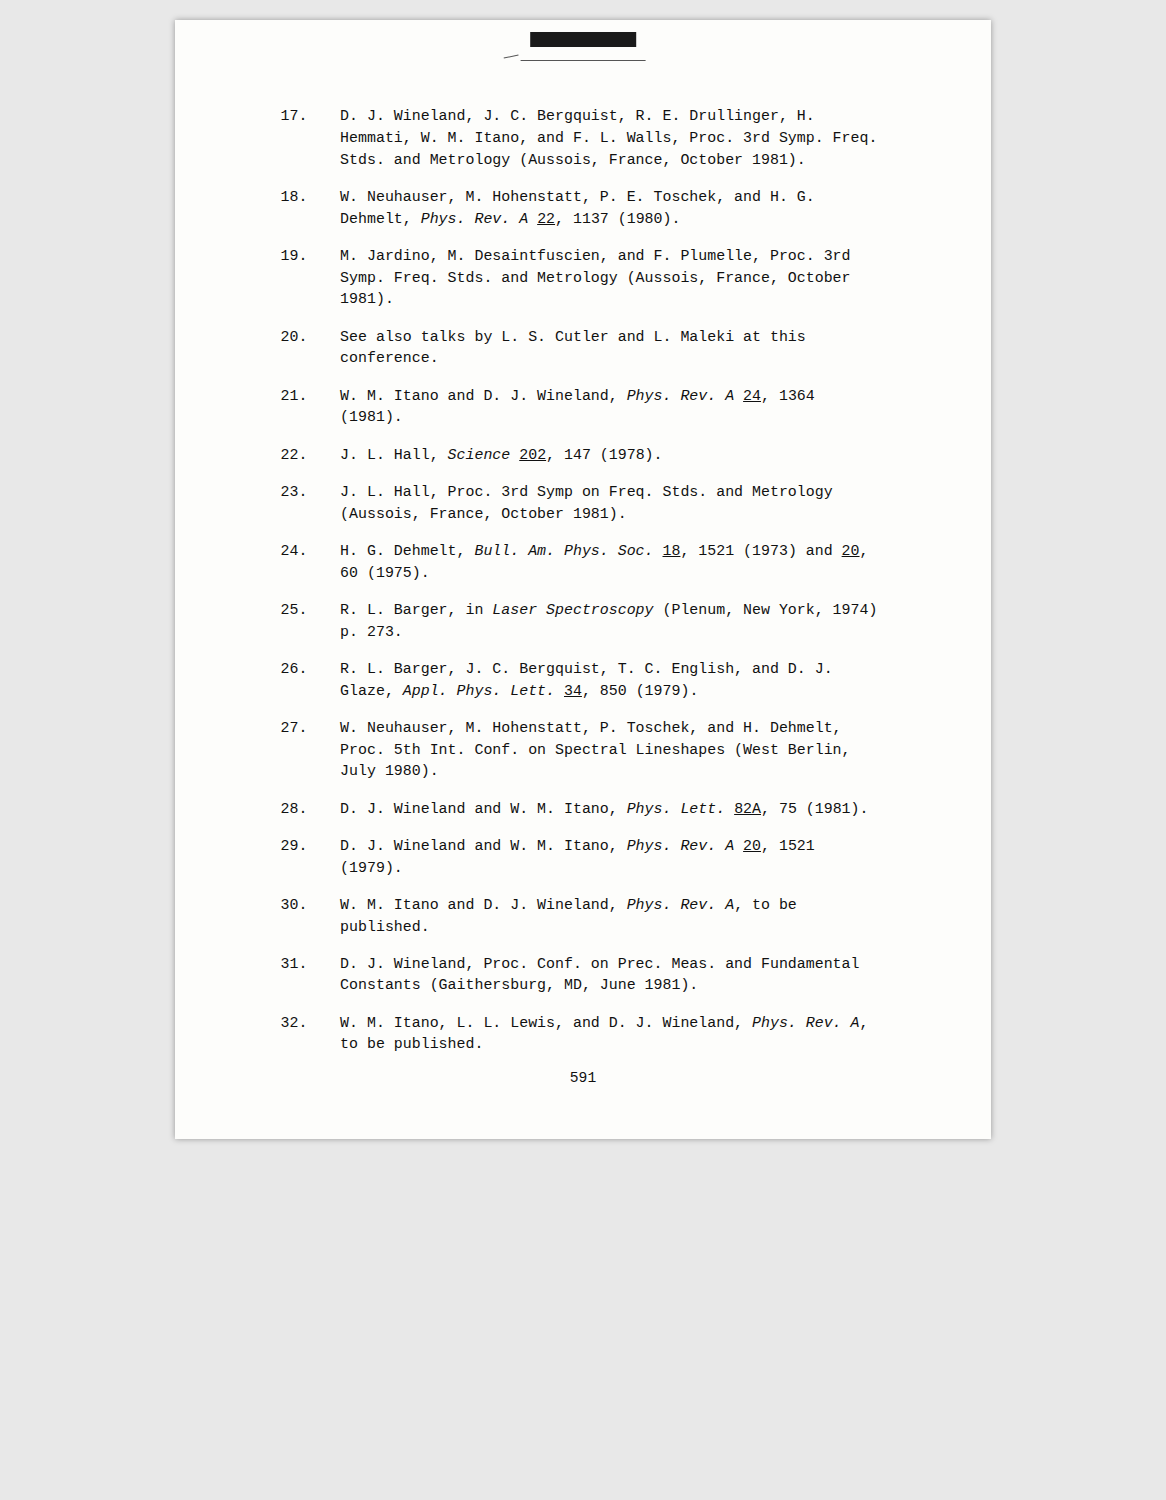17. D. J. Wineland, J. C. Bergquist, R. E. Drullinger, H. Hemmati, W. M. Itano, and F. L. Walls, Proc. 3rd Symp. Freq. Stds. and Metrology (Aussois, France, October 1981).
18. W. Neuhauser, M. Hohenstatt, P. E. Toschek, and H. G. Dehmelt, Phys. Rev. A 22, 1137 (1980).
19. M. Jardino, M. Desaintfuscien, and F. Plumelle, Proc. 3rd Symp. Freq. Stds. and Metrology (Aussois, France, October 1981).
20. See also talks by L. S. Cutler and L. Maleki at this conference.
21. W. M. Itano and D. J. Wineland, Phys. Rev. A 24, 1364 (1981).
22. J. L. Hall, Science 202, 147 (1978).
23. J. L. Hall, Proc. 3rd Symp on Freq. Stds. and Metrology (Aussois, France, October 1981).
24. H. G. Dehmelt, Bull. Am. Phys. Soc. 18, 1521 (1973) and 20, 60 (1975).
25. R. L. Barger, in Laser Spectroscopy (Plenum, New York, 1974) p. 273.
26. R. L. Barger, J. C. Bergquist, T. C. English, and D. J. Glaze, Appl. Phys. Lett. 34, 850 (1979).
27. W. Neuhauser, M. Hohenstatt, P. Toschek, and H. Dehmelt, Proc. 5th Int. Conf. on Spectral Lineshapes (West Berlin, July 1980).
28. D. J. Wineland and W. M. Itano, Phys. Lett. 82A, 75 (1981).
29. D. J. Wineland and W. M. Itano, Phys. Rev. A 20, 1521 (1979).
30. W. M. Itano and D. J. Wineland, Phys. Rev. A, to be published.
31. D. J. Wineland, Proc. Conf. on Prec. Meas. and Fundamental Constants (Gaithersburg, MD, June 1981).
32. W. M. Itano, L. L. Lewis, and D. J. Wineland, Phys. Rev. A, to be published.
591